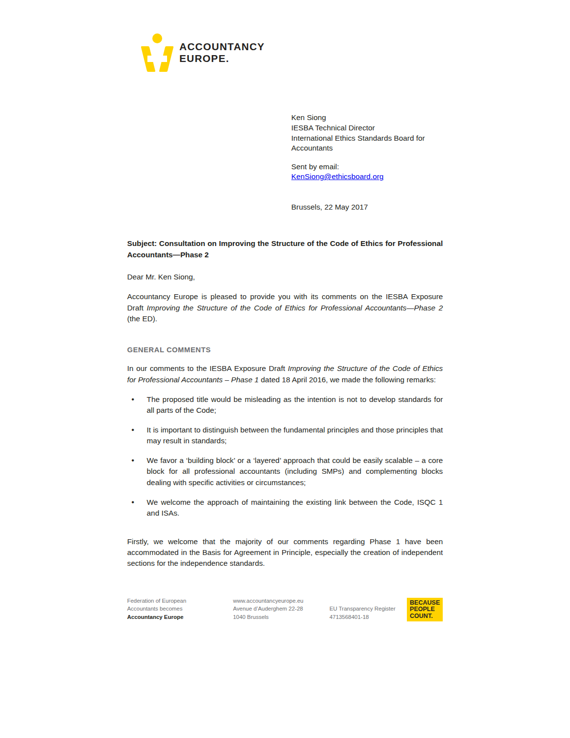Accountancy
Europe.
Ken Siong
IESBA Technical Director
International Ethics Standards Board for Accountants
Sent by email:
KenSiong@ethicsboard.org
Brussels, 22 May 2017
Subject: Consultation on Improving the Structure of the Code of Ethics for Professional Accountants—Phase 2
Dear Mr. Ken Siong,
Accountancy Europe is pleased to provide you with its comments on the IESBA Exposure Draft Improving the Structure of the Code of Ethics for Professional Accountants—Phase 2 (the ED).
General comments
In our comments to the IESBA Exposure Draft Improving the Structure of the Code of Ethics for Professional Accountants – Phase 1 dated 18 April 2016, we made the following remarks:
The proposed title would be misleading as the intention is not to develop standards for all parts of the Code;
It is important to distinguish between the fundamental principles and those principles that may result in standards;
We favor a ‘building block’ or a ‘layered’ approach that could be easily scalable – a core block for all professional accountants (including SMPs) and complementing blocks dealing with specific activities or circumstances;
We welcome the approach of maintaining the existing link between the Code, ISQC 1 and ISAs.
Firstly, we welcome that the majority of our comments regarding Phase 1 have been accommodated in the Basis for Agreement in Principle, especially the creation of independent sections for the independence standards.
Federation of European
Accountants becomes
Accountancy Europe
www.accountancyeurope.eu
Avenue d’Auderghem 22-28
1040 Brussels
EU Transparency Register
4713568401-18
Because
people
count.